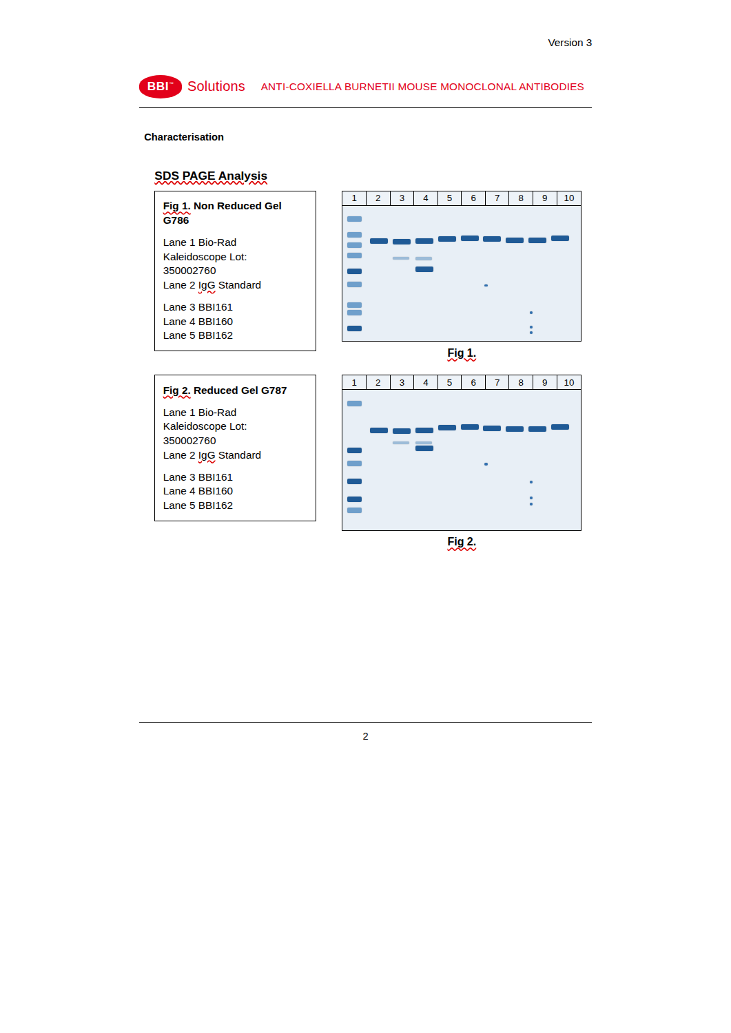Version 3
BBI™ Solutions
ANTI-COXIELLA BURNETII MOUSE MONOCLONAL ANTIBODIES
Characterisation
SDS PAGE Analysis
Fig 1. Non Reduced Gel G786
Lane 1 Bio-Rad
Kaleidoscope Lot:
350002760
Lane 2 IgG Standard
Lane 3 BBI161
Lane 4 BBI160
Lane 5 BBI162
1
2
3
4
5
6
7
8
9
10
250 150 100 75 50 37 25 20 15
Fig 1.
Fig 2. Reduced Gel G787
Lane 1 Bio-Rad
Kaleidoscope Lot:
350002760
Lane 2 IgG Standard
Lane 3 BBI161
Lane 4 BBI160
Lane 5 BBI162
1
2
3
4
5
6
7
8
9
10
250 50 37 25 15 10
Fig 2.
2